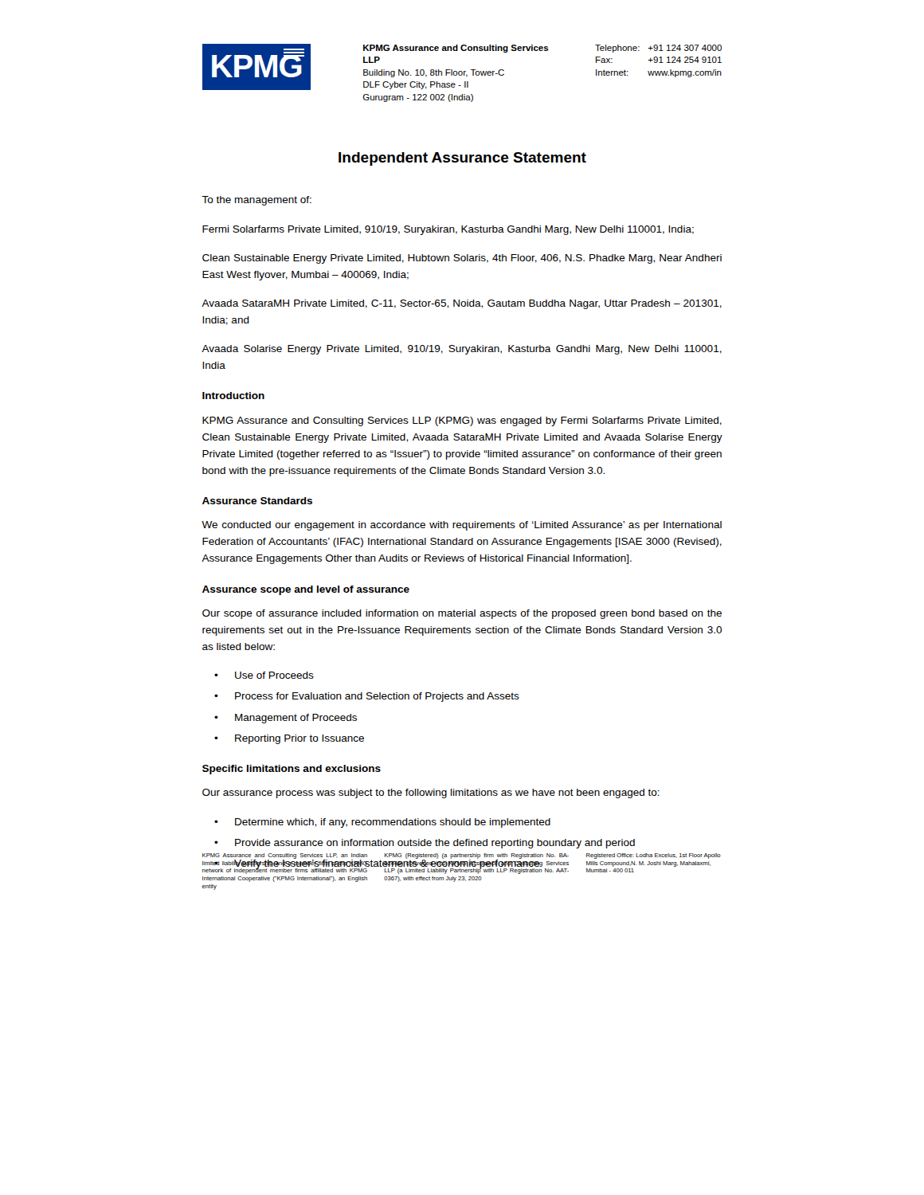KPMG
KPMG Assurance and Consulting Services LLP
Building No. 10, 8th Floor, Tower-C
DLF Cyber City, Phase - II
Gurugram - 122 002 (India)
| Telephone: | +91 124 307 4000 |
| Fax: | +91 124 254 9101 |
| Internet: | www.kpmg.com/in |
Independent Assurance Statement
To the management of:
Fermi Solarfarms Private Limited, 910/19, Suryakiran, Kasturba Gandhi Marg, New Delhi 110001, India;
Clean Sustainable Energy Private Limited, Hubtown Solaris, 4th Floor, 406, N.S. Phadke Marg, Near Andheri East West flyover, Mumbai – 400069, India;
Avaada SataraMH Private Limited, C-11, Sector-65, Noida, Gautam Buddha Nagar, Uttar Pradesh – 201301, India; and
Avaada Solarise Energy Private Limited, 910/19, Suryakiran, Kasturba Gandhi Marg, New Delhi 110001, India
Introduction
KPMG Assurance and Consulting Services LLP (KPMG) was engaged by Fermi Solarfarms Private Limited, Clean Sustainable Energy Private Limited, Avaada SataraMH Private Limited and Avaada Solarise Energy Private Limited (together referred to as “Issuer”) to provide “limited assurance” on conformance of their green bond with the pre-issuance requirements of the Climate Bonds Standard Version 3.0.
Assurance Standards
We conducted our engagement in accordance with requirements of ‘Limited Assurance’ as per International Federation of Accountants’ (IFAC) International Standard on Assurance Engagements [ISAE 3000 (Revised), Assurance Engagements Other than Audits or Reviews of Historical Financial Information].
Assurance scope and level of assurance
Our scope of assurance included information on material aspects of the proposed green bond based on the requirements set out in the Pre-Issuance Requirements section of the Climate Bonds Standard Version 3.0 as listed below:
Use of Proceeds
Process for Evaluation and Selection of Projects and Assets
Management of Proceeds
Reporting Prior to Issuance
Specific limitations and exclusions
Our assurance process was subject to the following limitations as we have not been engaged to:
Determine which, if any, recommendations should be implemented
Provide assurance on information outside the defined reporting boundary and period
Verify the Issuer’s financial statements & economic performance
KPMG Assurance and Consulting Services LLP, an Indian limited liability partnership and a member firm of the KPMG network of independent member firms affiliated with KPMG International Cooperative ("KPMG International"), an English entity
KPMG (Registered) (a partnership firm with Registration No. BA-62445) converted into KPMG Assurance and Consulting Services LLP (a Limited Liability Partnership with LLP Registration No. AAT-0367), with effect from July 23, 2020
Registered Office: Lodha Excelus, 1st Floor Apollo Mills Compound,N. M. Joshi Marg, Mahalaxmi, Mumbai - 400 011